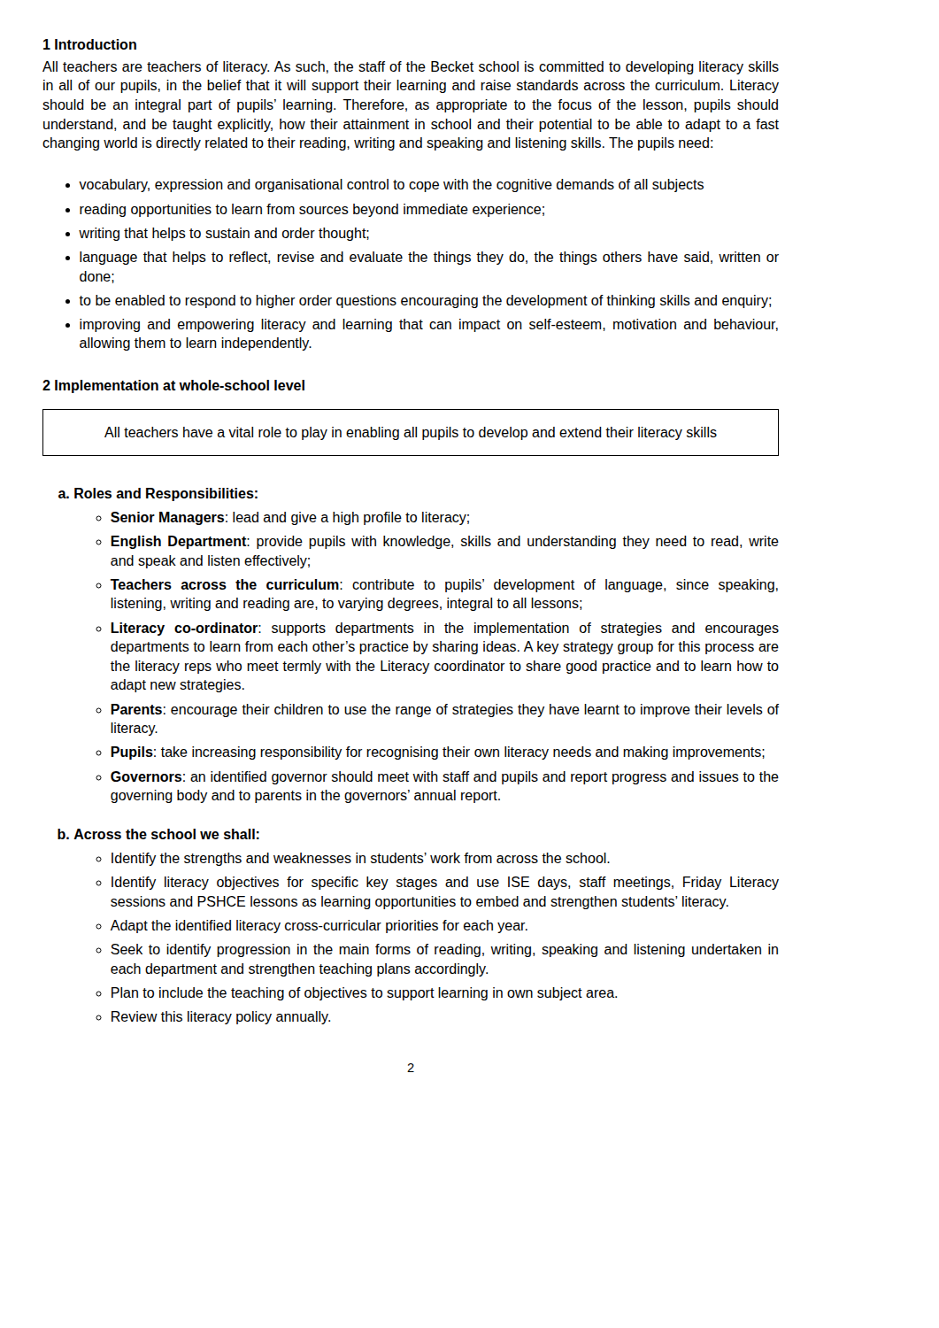1 Introduction
All teachers are teachers of literacy. As such, the staff of the Becket school is committed to developing literacy skills in all of our pupils, in the belief that it will support their learning and raise standards across the curriculum. Literacy should be an integral part of pupils’ learning. Therefore, as appropriate to the focus of the lesson, pupils should understand, and be taught explicitly, how their attainment in school and their potential to be able to adapt to a fast changing world is directly related to their reading, writing and speaking and listening skills. The pupils need:
vocabulary, expression and organisational control to cope with the cognitive demands of all subjects
reading opportunities to learn from sources beyond immediate experience;
writing that helps to sustain and order thought;
language that helps to reflect, revise and evaluate the things they do, the things others have said, written or done;
to be enabled to respond to higher order questions encouraging the development of thinking skills and enquiry;
improving and empowering literacy and learning that can impact on self-esteem, motivation and behaviour, allowing them to learn independently.
2 Implementation at whole-school level
All teachers have a vital role to play in enabling all pupils to develop and extend their literacy skills
Roles and Responsibilities:
Senior Managers: lead and give a high profile to literacy;
English Department: provide pupils with knowledge, skills and understanding they need to read, write and speak and listen effectively;
Teachers across the curriculum: contribute to pupils’ development of language, since speaking, listening, writing and reading are, to varying degrees, integral to all lessons;
Literacy co-ordinator: supports departments in the implementation of strategies and encourages departments to learn from each other’s practice by sharing ideas. A key strategy group for this process are the literacy reps who meet termly with the Literacy coordinator to share good practice and to learn how to adapt new strategies.
Parents: encourage their children to use the range of strategies they have learnt to improve their levels of literacy.
Pupils: take increasing responsibility for recognising their own literacy needs and making improvements;
Governors: an identified governor should meet with staff and pupils and report progress and issues to the governing body and to parents in the governors’ annual report.
Across the school we shall:
Identify the strengths and weaknesses in students’ work from across the school.
Identify literacy objectives for specific key stages and use ISE days, staff meetings, Friday Literacy sessions and PSHCE lessons as learning opportunities to embed and strengthen students’ literacy.
Adapt the identified literacy cross-curricular priorities for each year.
Seek to identify progression in the main forms of reading, writing, speaking and listening undertaken in each department and strengthen teaching plans accordingly.
Plan to include the teaching of objectives to support learning in own subject area.
Review this literacy policy annually.
2